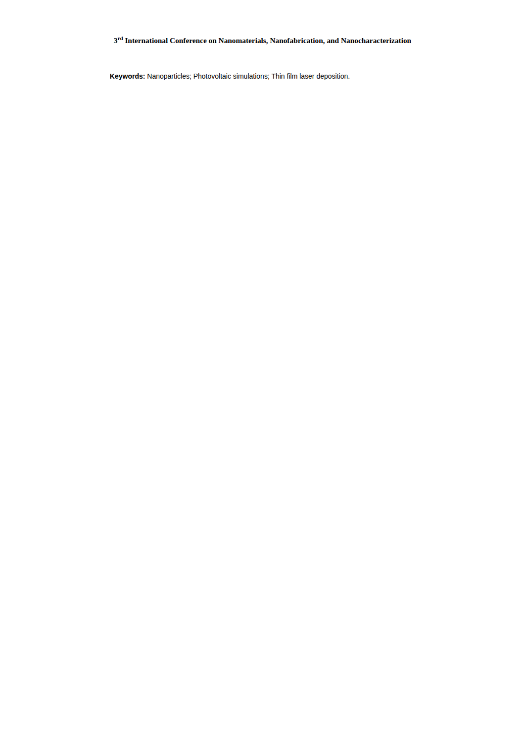3rd International Conference on Nanomaterials, Nanofabrication, and Nanocharacterization
Keywords: Nanoparticles; Photovoltaic simulations; Thin film laser deposition.